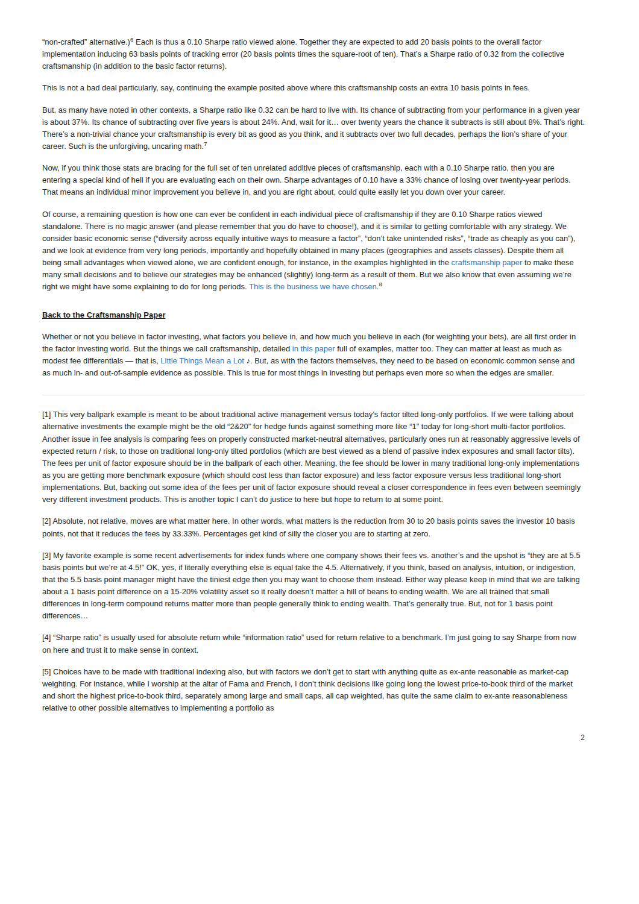“non-crafted” alternative.)6 Each is thus a 0.10 Sharpe ratio viewed alone. Together they are expected to add 20 basis points to the overall factor implementation inducing 63 basis points of tracking error (20 basis points times the square-root of ten). That’s a Sharpe ratio of 0.32 from the collective craftsmanship (in addition to the basic factor returns).
This is not a bad deal particularly, say, continuing the example posited above where this craftsmanship costs an extra 10 basis points in fees.
But, as many have noted in other contexts, a Sharpe ratio like 0.32 can be hard to live with. Its chance of subtracting from your performance in a given year is about 37%. Its chance of subtracting over five years is about 24%. And, wait for it… over twenty years the chance it subtracts is still about 8%. That’s right. There’s a non-trivial chance your craftsmanship is every bit as good as you think, and it subtracts over two full decades, perhaps the lion’s share of your career. Such is the unforgiving, uncaring math.7
Now, if you think those stats are bracing for the full set of ten unrelated additive pieces of craftsmanship, each with a 0.10 Sharpe ratio, then you are entering a special kind of hell if you are evaluating each on their own. Sharpe advantages of 0.10 have a 33% chance of losing over twenty-year periods. That means an individual minor improvement you believe in, and you are right about, could quite easily let you down over your career.
Of course, a remaining question is how one can ever be confident in each individual piece of craftsmanship if they are 0.10 Sharpe ratios viewed standalone. There is no magic answer (and please remember that you do have to choose!), and it is similar to getting comfortable with any strategy. We consider basic economic sense (“diversify across equally intuitive ways to measure a factor”, “don’t take unintended risks”, “trade as cheaply as you can”), and we look at evidence from very long periods, importantly and hopefully obtained in many places (geographies and assets classes). Despite them all being small advantages when viewed alone, we are confident enough, for instance, in the examples highlighted in the craftsmanship paper to make these many small decisions and to believe our strategies may be enhanced (slightly) long-term as a result of them. But we also know that even assuming we’re right we might have some explaining to do for long periods. This is the business we have chosen.8
Back to the Craftsmanship Paper
Whether or not you believe in factor investing, what factors you believe in, and how much you believe in each (for weighting your bets), are all first order in the factor investing world. But the things we call craftsmanship, detailed in this paper full of examples, matter too. They can matter at least as much as modest fee differentials — that is, Little Things Mean a Lot ♪. But, as with the factors themselves, they need to be based on economic common sense and as much in- and out-of-sample evidence as possible. This is true for most things in investing but perhaps even more so when the edges are smaller.
[1] This very ballpark example is meant to be about traditional active management versus today’s factor tilted long-only portfolios. If we were talking about alternative investments the example might be the old “2&20” for hedge funds against something more like “1” today for long-short multi-factor portfolios. Another issue in fee analysis is comparing fees on properly constructed market-neutral alternatives, particularly ones run at reasonably aggressive levels of expected return / risk, to those on traditional long-only tilted portfolios (which are best viewed as a blend of passive index exposures and small factor tilts). The fees per unit of factor exposure should be in the ballpark of each other. Meaning, the fee should be lower in many traditional long-only implementations as you are getting more benchmark exposure (which should cost less than factor exposure) and less factor exposure versus less traditional long-short implementations. But, backing out some idea of the fees per unit of factor exposure should reveal a closer correspondence in fees even between seemingly very different investment products. This is another topic I can’t do justice to here but hope to return to at some point.
[2] Absolute, not relative, moves are what matter here. In other words, what matters is the reduction from 30 to 20 basis points saves the investor 10 basis points, not that it reduces the fees by 33.33%. Percentages get kind of silly the closer you are to starting at zero.
[3] My favorite example is some recent advertisements for index funds where one company shows their fees vs. another’s and the upshot is “they are at 5.5 basis points but we’re at 4.5!” OK, yes, if literally everything else is equal take the 4.5. Alternatively, if you think, based on analysis, intuition, or indigestion, that the 5.5 basis point manager might have the tiniest edge then you may want to choose them instead. Either way please keep in mind that we are talking about a 1 basis point difference on a 15-20% volatility asset so it really doesn’t matter a hill of beans to ending wealth. We are all trained that small differences in long-term compound returns matter more than people generally think to ending wealth. That’s generally true. But, not for 1 basis point differences…
[4] “Sharpe ratio” is usually used for absolute return while “information ratio” used for return relative to a benchmark. I’m just going to say Sharpe from now on here and trust it to make sense in context.
[5] Choices have to be made with traditional indexing also, but with factors we don’t get to start with anything quite as ex-ante reasonable as market-cap weighting. For instance, while I worship at the altar of Fama and French, I don’t think decisions like going long the lowest price-to-book third of the market and short the highest price-to-book third, separately among large and small caps, all cap weighted, has quite the same claim to ex-ante reasonableness relative to other possible alternatives to implementing a portfolio as
2